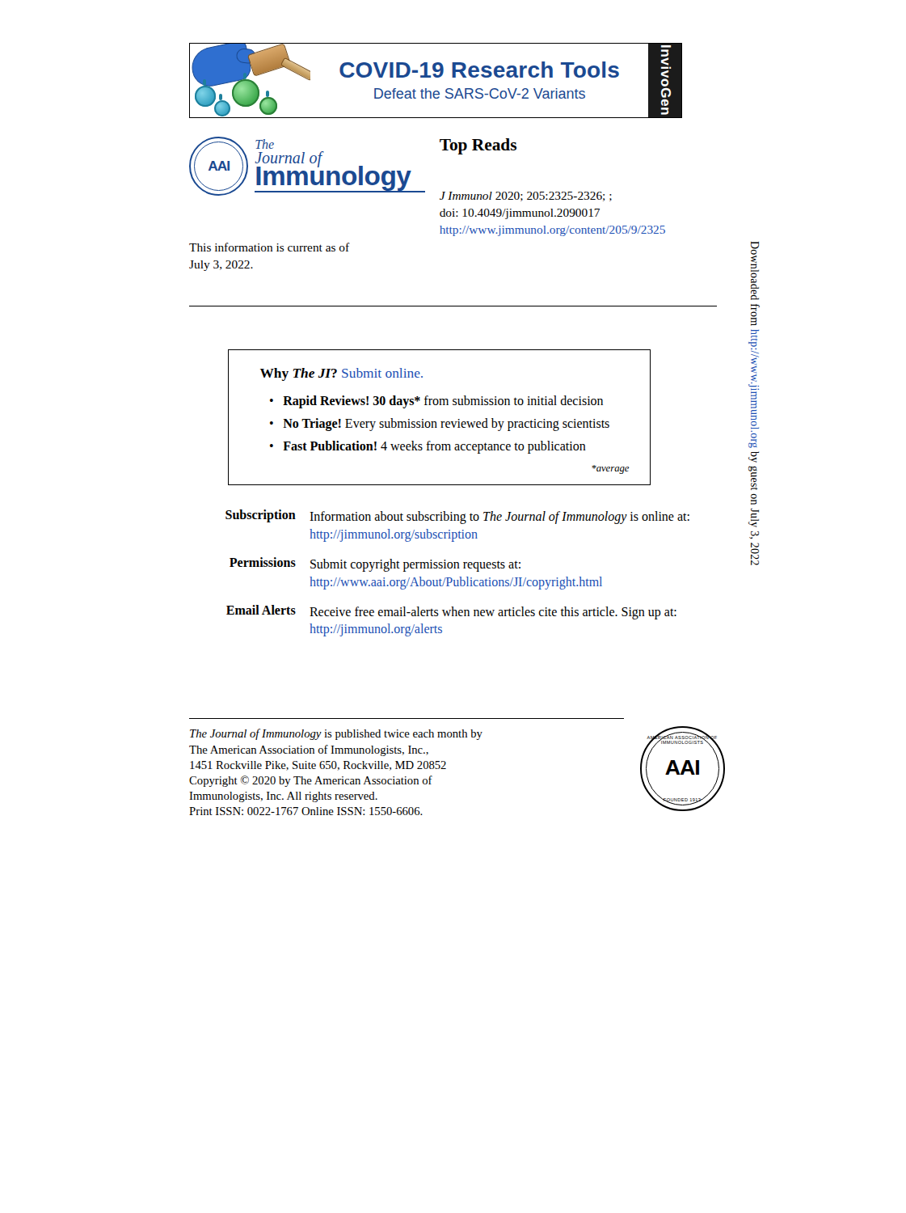COVID-19 Research Tools
Defeat the SARS-CoV-2 Variants
InvivoGen
AAI
The Journal of Immunology
Top Reads
J Immunol 2020; 205:2325-2326; ;
doi: 10.4049/jimmunol.2090017
http://www.jimmunol.org/content/205/9/2325
This information is current as of July 3, 2022.
Why The JI? Submit online.
Rapid Reviews! 30 days* from submission to initial decision
No Triage! Every submission reviewed by practicing scientists
Fast Publication! 4 weeks from acceptance to publication
*average
Subscription
Information about subscribing to The Journal of Immunology is online at: http://jimmunol.org/subscription
Permissions
Submit copyright permission requests at: http://www.aai.org/About/Publications/JI/copyright.html
Email Alerts
Receive free email-alerts when new articles cite this article. Sign up at: http://jimmunol.org/alerts
Downloaded from http://www.jimmunol.org by guest on July 3, 2022
The Journal of Immunology is published twice each month by
The American Association of Immunologists, Inc.,
1451 Rockville Pike, Suite 650, Rockville, MD 20852
Copyright © 2020 by The American Association of
Immunologists, Inc. All rights reserved.
Print ISSN: 0022-1767 Online ISSN: 1550-6606.
AMERICAN ASSOCIATION OF IMMUNOLOGISTS
AAI
FOUNDED 1913